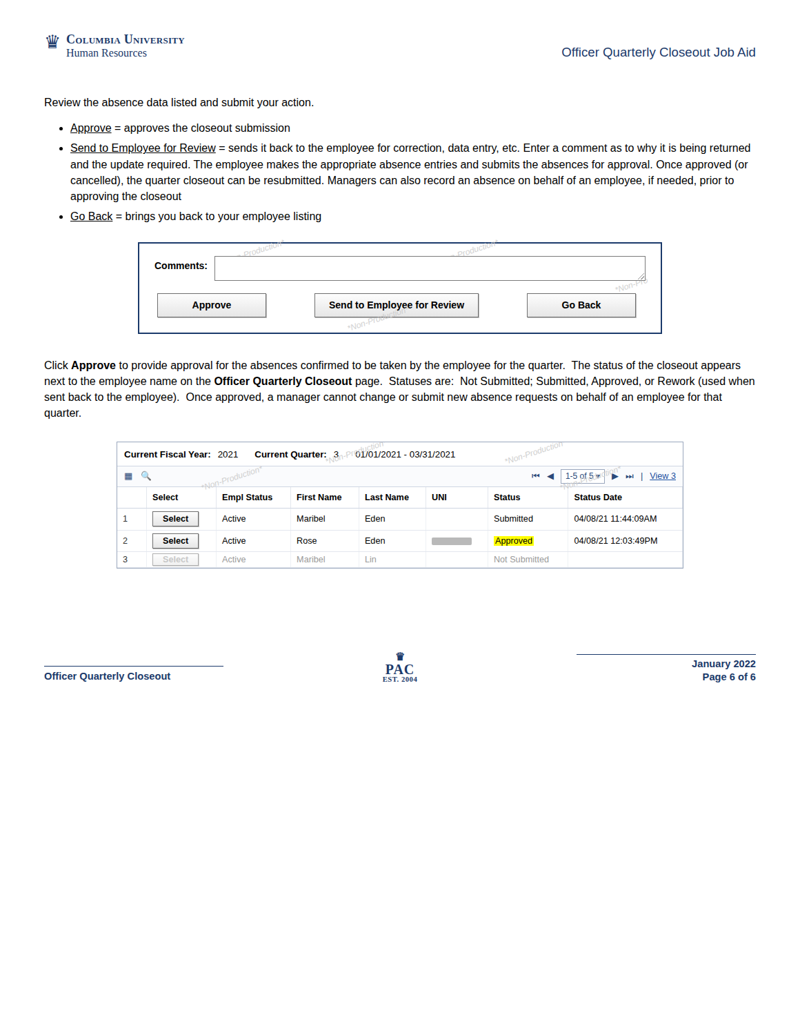♛
Columbia University
Human Resources
Officer Quarterly Closeout Job Aid
Review the absence data listed and submit your action.
Approve = approves the closeout submission
Send to Employee for Review = sends it back to the employee for correction, data entry, etc. Enter a comment as to why it is being returned and the update required. The employee makes the appropriate absence entries and submits the absences for approval. Once approved (or cancelled), the quarter closeout can be resubmitted. Managers can also record an absence on behalf of an employee, if needed, prior to approving the closeout
Go Back = brings you back to your employee listing
*Non-Production* *Non-Production* *Non-Pro *Non-Production*
Comments:
Approve
Send to Employee for Review
Go Back
Click Approve to provide approval for the absences confirmed to be taken by the employee for the quarter. The status of the closeout appears next to the employee name on the Officer Quarterly Closeout page. Statuses are: Not Submitted; Submitted, Approved, or Rework (used when sent back to the employee). Once approved, a manager cannot change or submit new absence requests on behalf of an employee for that quarter.
*Non-Production* *Non-Production* *Non-Production* *Non-Production*
Current Fiscal Year: 2021 Current Quarter: 3 01/01/2021 - 03/31/2021
▦ 🔍
⏮ ◀ 1-5 of 5 ▾ ▶ ⏭ | View 3
| | Select | Empl Status | First Name | Last Name | UNI | Status | Status Date |
| --- | --- | --- | --- | --- | --- | --- | --- |
| 1 | Select | Active | Maribel | Eden | | Submitted | 04/08/21 11:44:09AM |
| 2 | Select | Active | Rose | Eden | | Approved | 04/08/21 12:03:49PM |
| 3 | Select | Active | Maribel | Lin | | Not Submitted | |
Officer Quarterly Closeout
♛
PAC
EST. 2004
January 2022
Page 6 of 6